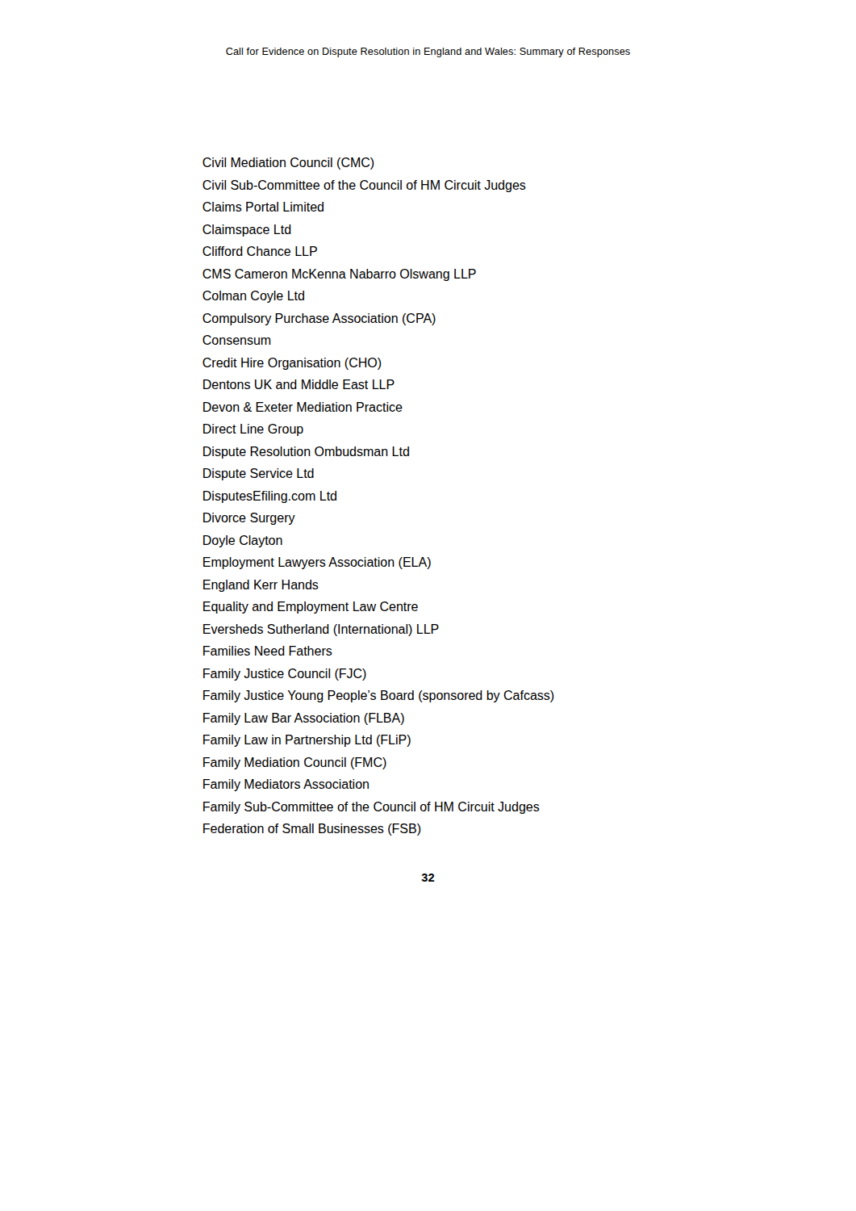Call for Evidence on Dispute Resolution in England and Wales: Summary of Responses
Civil Mediation Council (CMC)
Civil Sub-Committee of the Council of HM Circuit Judges
Claims Portal Limited
Claimspace Ltd
Clifford Chance LLP
CMS Cameron McKenna Nabarro Olswang LLP
Colman Coyle Ltd
Compulsory Purchase Association (CPA)
Consensum
Credit Hire Organisation (CHO)
Dentons UK and Middle East LLP
Devon & Exeter Mediation Practice
Direct Line Group
Dispute Resolution Ombudsman Ltd
Dispute Service Ltd
DisputesEfiling.com Ltd
Divorce Surgery
Doyle Clayton
Employment Lawyers Association (ELA)
England Kerr Hands
Equality and Employment Law Centre
Eversheds Sutherland (International) LLP
Families Need Fathers
Family Justice Council (FJC)
Family Justice Young People’s Board (sponsored by Cafcass)
Family Law Bar Association (FLBA)
Family Law in Partnership Ltd (FLiP)
Family Mediation Council (FMC)
Family Mediators Association
Family Sub-Committee of the Council of HM Circuit Judges
Federation of Small Businesses (FSB)
32